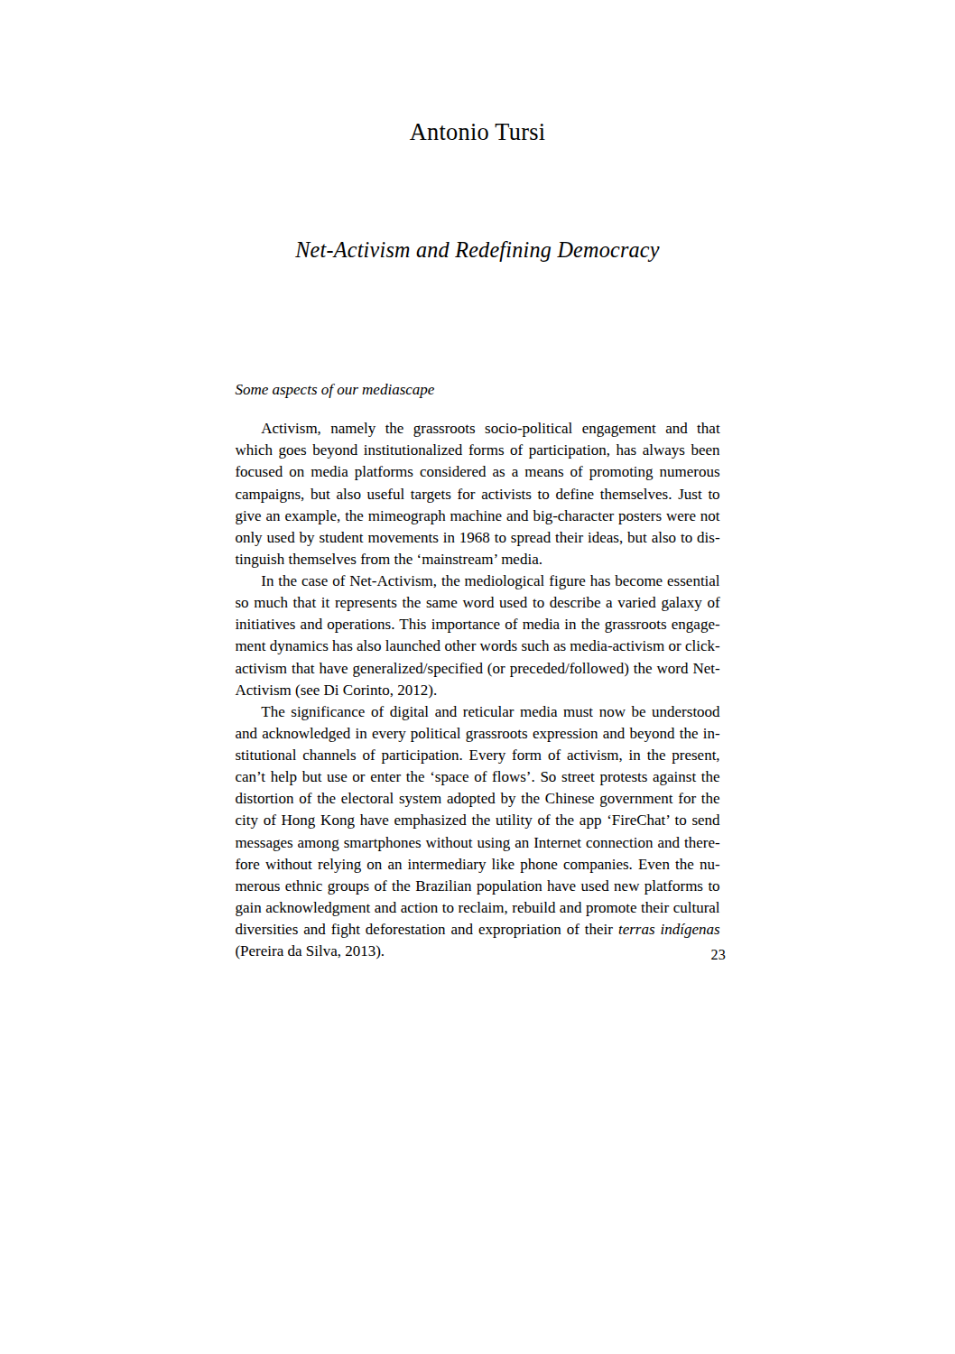Antonio Tursi
Net-Activism and Redefining Democracy
Some aspects of our mediascape
Activism, namely the grassroots socio-political engagement and that which goes beyond institutionalized forms of participation, has always been focused on media platforms considered as a means of promoting numerous campaigns, but also useful targets for activists to define themselves. Just to give an example, the mimeograph machine and big-character posters were not only used by student movements in 1968 to spread their ideas, but also to distinguish themselves from the ‘mainstream’ media.
In the case of Net-Activism, the mediological figure has become essential so much that it represents the same word used to describe a varied galaxy of initiatives and operations. This importance of media in the grassroots engagement dynamics has also launched other words such as media-activism or click-activism that have generalized/specified (or preceded/followed) the word Net-Activism (see Di Corinto, 2012).
The significance of digital and reticular media must now be understood and acknowledged in every political grassroots expression and beyond the institutional channels of participation. Every form of activism, in the present, can’t help but use or enter the ‘space of flows’. So street protests against the distortion of the electoral system adopted by the Chinese government for the city of Hong Kong have emphasized the utility of the app ‘FireChat’ to send messages among smartphones without using an Internet connection and therefore without relying on an intermediary like phone companies. Even the numerous ethnic groups of the Brazilian population have used new platforms to gain acknowledgment and action to reclaim, rebuild and promote their cultural diversities and fight deforestation and expropriation of their terras indígenas (Pereira da Silva, 2013).
23